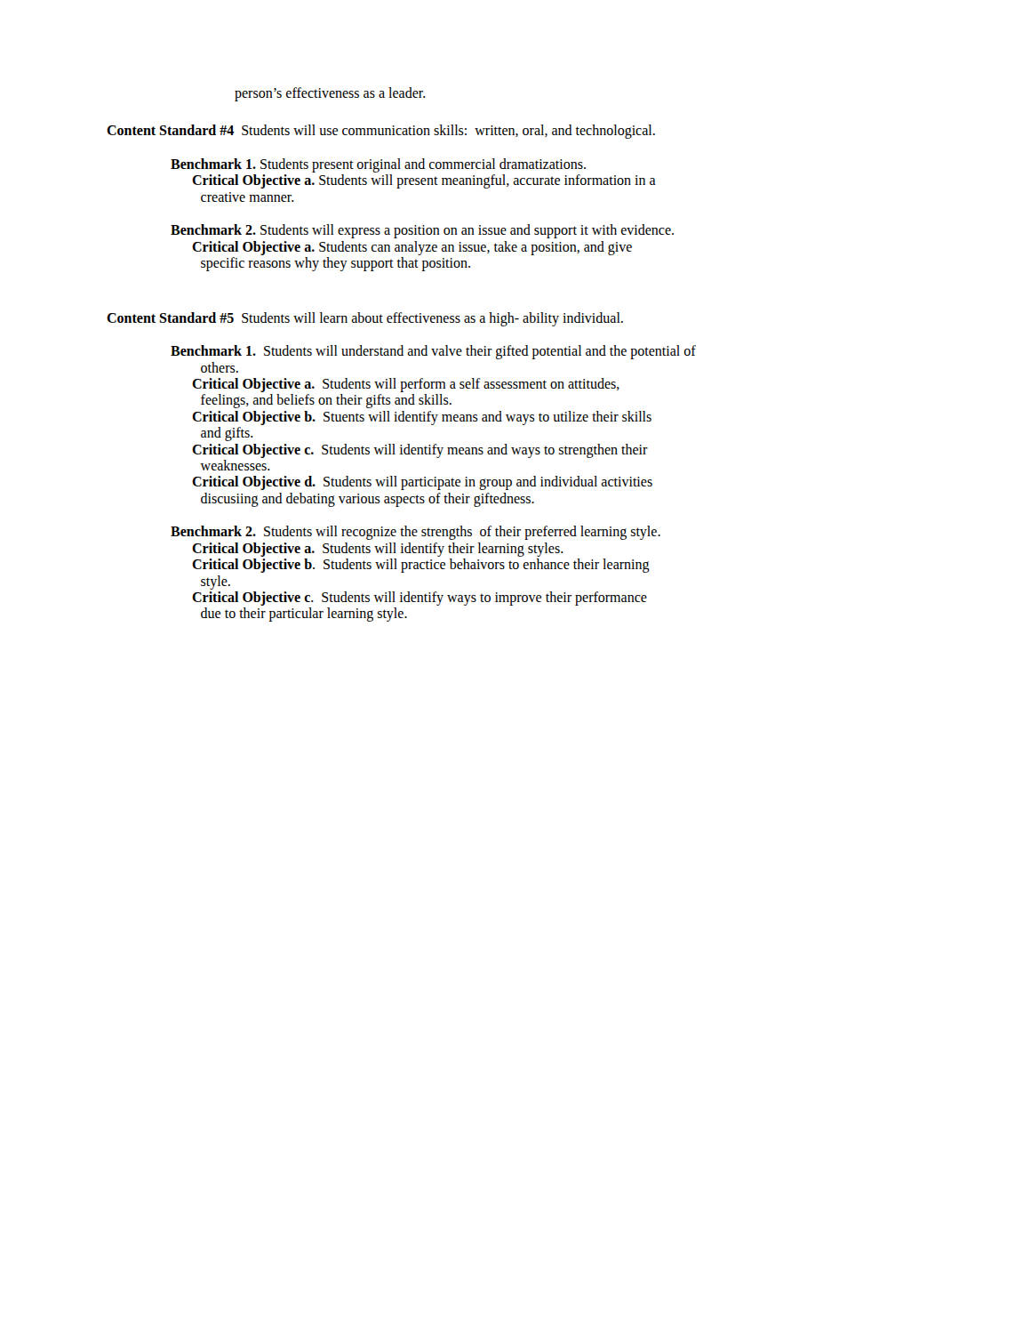person’s effectiveness as a leader.
Content Standard #4 Students will use communication skills: written, oral, and technological.
Benchmark 1. Students present original and commercial dramatizations.
Critical Objective a. Students will present meaningful, accurate information in a
creative manner.
Benchmark 2. Students will express a position on an issue and support it with evidence.
Critical Objective a. Students can analyze an issue, take a position, and give
specific reasons why they support that position.
Content Standard #5 Students will learn about effectiveness as a high- ability individual.
Benchmark 1. Students will understand and valve their gifted potential and the potential of
others.
Critical Objective a. Students will perform a self assessment on attitudes,
feelings, and beliefs on their gifts and skills.
Critical Objective b. Stuents will identify means and ways to utilize their skills
and gifts.
Critical Objective c. Students will identify means and ways to strengthen their
weaknesses.
Critical Objective d. Students will participate in group and individual activities
discusiing and debating various aspects of their giftedness.
Benchmark 2. Students will recognize the strengths of their preferred learning style.
Critical Objective a. Students will identify their learning styles.
Critical Objective b. Students will practice behaivors to enhance their learning
style.
Critical Objective c. Students will identify ways to improve their performance
due to their particular learning style.